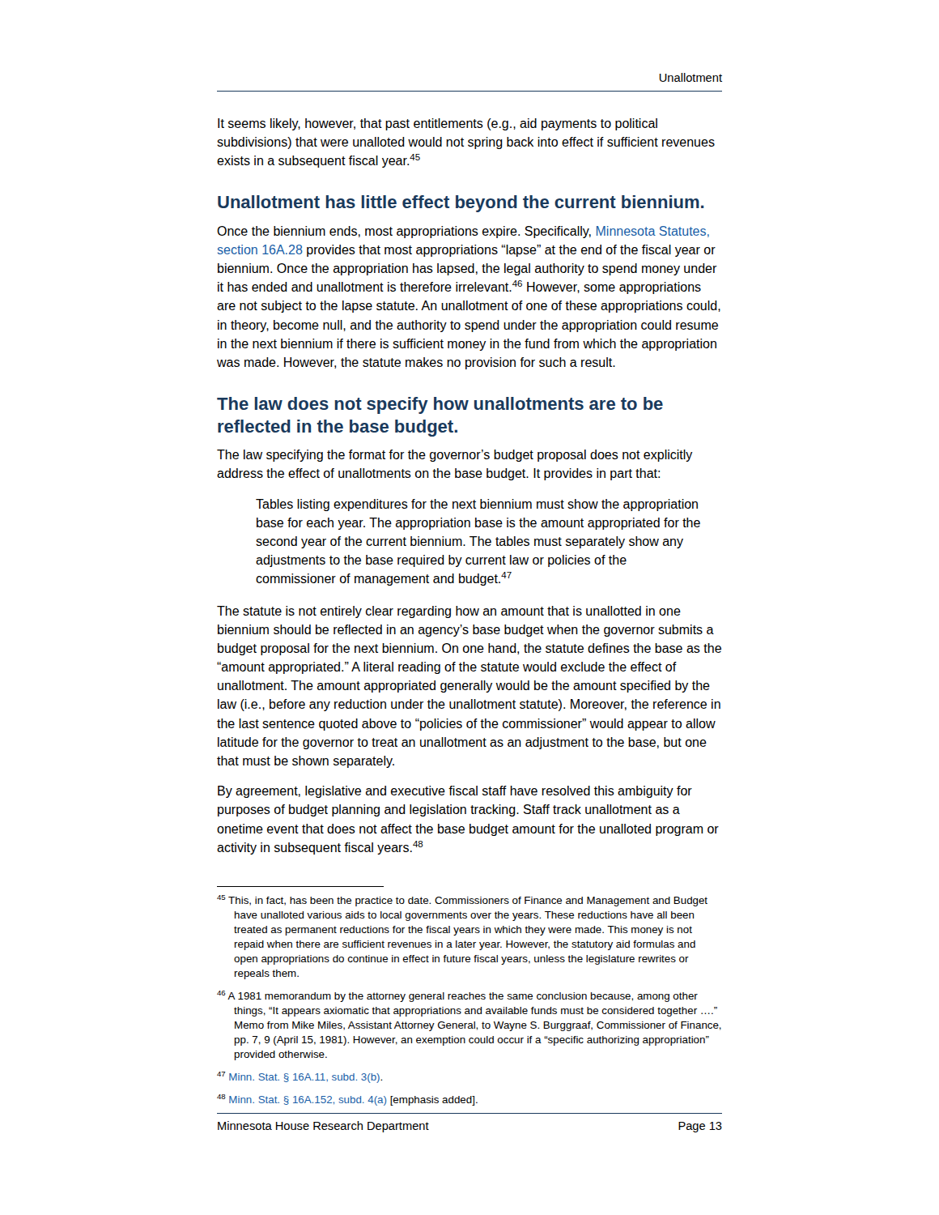Unallotment
It seems likely, however, that past entitlements (e.g., aid payments to political subdivisions) that were unalloted would not spring back into effect if sufficient revenues exists in a subsequent fiscal year.45
Unallotment has little effect beyond the current biennium.
Once the biennium ends, most appropriations expire. Specifically, Minnesota Statutes, section 16A.28 provides that most appropriations “lapse” at the end of the fiscal year or biennium. Once the appropriation has lapsed, the legal authority to spend money under it has ended and unallotment is therefore irrelevant.46 However, some appropriations are not subject to the lapse statute. An unallotment of one of these appropriations could, in theory, become null, and the authority to spend under the appropriation could resume in the next biennium if there is sufficient money in the fund from which the appropriation was made. However, the statute makes no provision for such a result.
The law does not specify how unallotments are to be reflected in the base budget.
The law specifying the format for the governor’s budget proposal does not explicitly address the effect of unallotments on the base budget. It provides in part that:
Tables listing expenditures for the next biennium must show the appropriation base for each year. The appropriation base is the amount appropriated for the second year of the current biennium. The tables must separately show any adjustments to the base required by current law or policies of the commissioner of management and budget.47
The statute is not entirely clear regarding how an amount that is unallotted in one biennium should be reflected in an agency’s base budget when the governor submits a budget proposal for the next biennium. On one hand, the statute defines the base as the “amount appropriated.” A literal reading of the statute would exclude the effect of unallotment. The amount appropriated generally would be the amount specified by the law (i.e., before any reduction under the unallotment statute). Moreover, the reference in the last sentence quoted above to “policies of the commissioner” would appear to allow latitude for the governor to treat an unallotment as an adjustment to the base, but one that must be shown separately.
By agreement, legislative and executive fiscal staff have resolved this ambiguity for purposes of budget planning and legislation tracking. Staff track unallotment as a onetime event that does not affect the base budget amount for the unalloted program or activity in subsequent fiscal years.48
45 This, in fact, has been the practice to date. Commissioners of Finance and Management and Budget have unalloted various aids to local governments over the years. These reductions have all been treated as permanent reductions for the fiscal years in which they were made. This money is not repaid when there are sufficient revenues in a later year. However, the statutory aid formulas and open appropriations do continue in effect in future fiscal years, unless the legislature rewrites or repeals them.
46 A 1981 memorandum by the attorney general reaches the same conclusion because, among other things, “It appears axiomatic that appropriations and available funds must be considered together ….” Memo from Mike Miles, Assistant Attorney General, to Wayne S. Burggraaf, Commissioner of Finance, pp. 7, 9 (April 15, 1981). However, an exemption could occur if a “specific authorizing appropriation” provided otherwise.
47 Minn. Stat. § 16A.11, subd. 3(b).
48 Minn. Stat. § 16A.152, subd. 4(a) [emphasis added].
Minnesota House Research Department Page 13